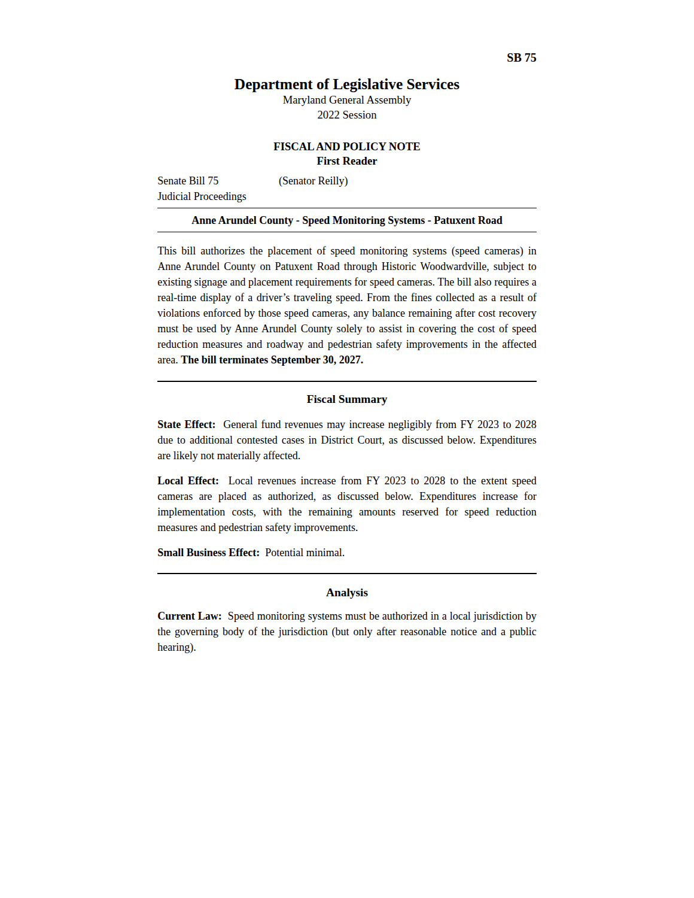SB 75
Department of Legislative Services
Maryland General Assembly
2022 Session
FISCAL AND POLICY NOTE First Reader
| Senate Bill 75 | (Senator Reilly) | |
| Judicial Proceedings | | |
Anne Arundel County - Speed Monitoring Systems - Patuxent Road
This bill authorizes the placement of speed monitoring systems (speed cameras) in Anne Arundel County on Patuxent Road through Historic Woodwardville, subject to existing signage and placement requirements for speed cameras. The bill also requires a real-time display of a driver’s traveling speed. From the fines collected as a result of violations enforced by those speed cameras, any balance remaining after cost recovery must be used by Anne Arundel County solely to assist in covering the cost of speed reduction measures and roadway and pedestrian safety improvements in the affected area. The bill terminates September 30, 2027.
Fiscal Summary
State Effect: General fund revenues may increase negligibly from FY 2023 to 2028 due to additional contested cases in District Court, as discussed below. Expenditures are likely not materially affected.
Local Effect: Local revenues increase from FY 2023 to 2028 to the extent speed cameras are placed as authorized, as discussed below. Expenditures increase for implementation costs, with the remaining amounts reserved for speed reduction measures and pedestrian safety improvements.
Small Business Effect: Potential minimal.
Analysis
Current Law: Speed monitoring systems must be authorized in a local jurisdiction by the governing body of the jurisdiction (but only after reasonable notice and a public hearing).